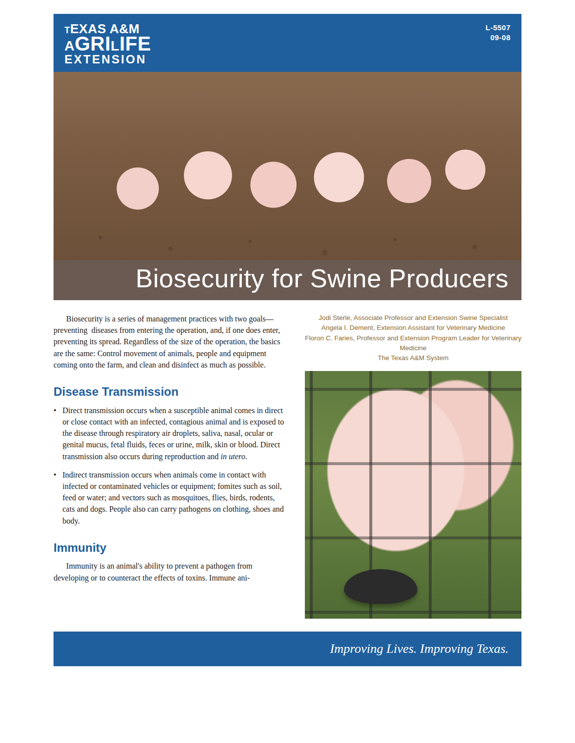TEXAS A&M AGRILIFE Extension
L-5507
09-08
Biosecurity for Swine Producers
Biosecurity is a series of management practices with two goals—preventing diseases from entering the operation, and, if one does enter, preventing its spread. Regardless of the size of the operation, the basics are the same: Control movement of animals, people and equipment coming onto the farm, and clean and disinfect as much as possible.
Disease Transmission
Direct transmission occurs when a susceptible animal comes in direct or close contact with an infected, contagious animal and is exposed to the disease through respiratory air droplets, saliva, nasal, ocular or genital mucus, fetal fluids, feces or urine, milk, skin or blood. Direct transmission also occurs during reproduction and in utero.
Indirect transmission occurs when animals come in contact with infected or contaminated vehicles or equipment; fomites such as soil, feed or water; and vectors such as mosquitoes, flies, birds, rodents, cats and dogs. People also can carry pathogens on clothing, shoes and body.
Immunity
Immunity is an animal's ability to prevent a pathogen from developing or to counteract the effects of toxins. Immune ani-
Jodi Sterle, Associate Professor and Extension Swine Specialist
Angela I. Dement, Extension Assistant for Veterinary Medicine
Floron C. Faries, Professor and Extension Program Leader for Veterinary Medicine
The Texas A&M System
Improving Lives. Improving Texas.